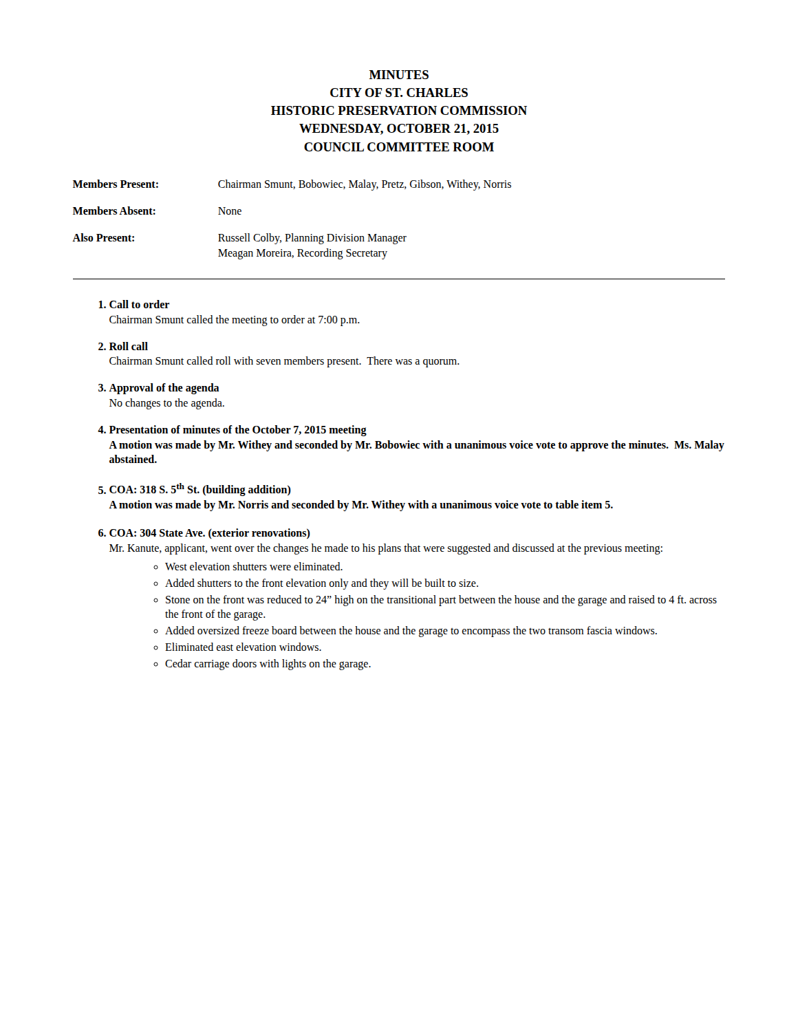MINUTES
CITY OF ST. CHARLES
HISTORIC PRESERVATION COMMISSION
WEDNESDAY, OCTOBER 21, 2015
COUNCIL COMMITTEE ROOM
| Members Present: | Chairman Smunt, Bobowiec, Malay, Pretz, Gibson, Withey, Norris |
| Members Absent: | None |
| Also Present: | Russell Colby, Planning Division Manager Meagan Moreira, Recording Secretary |
Call to order
Chairman Smunt called the meeting to order at 7:00 p.m.
Roll call
Chairman Smunt called roll with seven members present. There was a quorum.
Approval of the agenda
No changes to the agenda.
Presentation of minutes of the October 7, 2015 meeting
A motion was made by Mr. Withey and seconded by Mr. Bobowiec with a unanimous voice vote to approve the minutes. Ms. Malay abstained.
COA: 318 S. 5th St. (building addition)
A motion was made by Mr. Norris and seconded by Mr. Withey with a unanimous voice vote to table item 5.
COA: 304 State Ave. (exterior renovations)
Mr. Kanute, applicant, went over the changes he made to his plans that were suggested and discussed at the previous meeting:
West elevation shutters were eliminated.
Added shutters to the front elevation only and they will be built to size.
Stone on the front was reduced to 24” high on the transitional part between the house and the garage and raised to 4 ft. across the front of the garage.
Added oversized freeze board between the house and the garage to encompass the two transom fascia windows.
Eliminated east elevation windows.
Cedar carriage doors with lights on the garage.